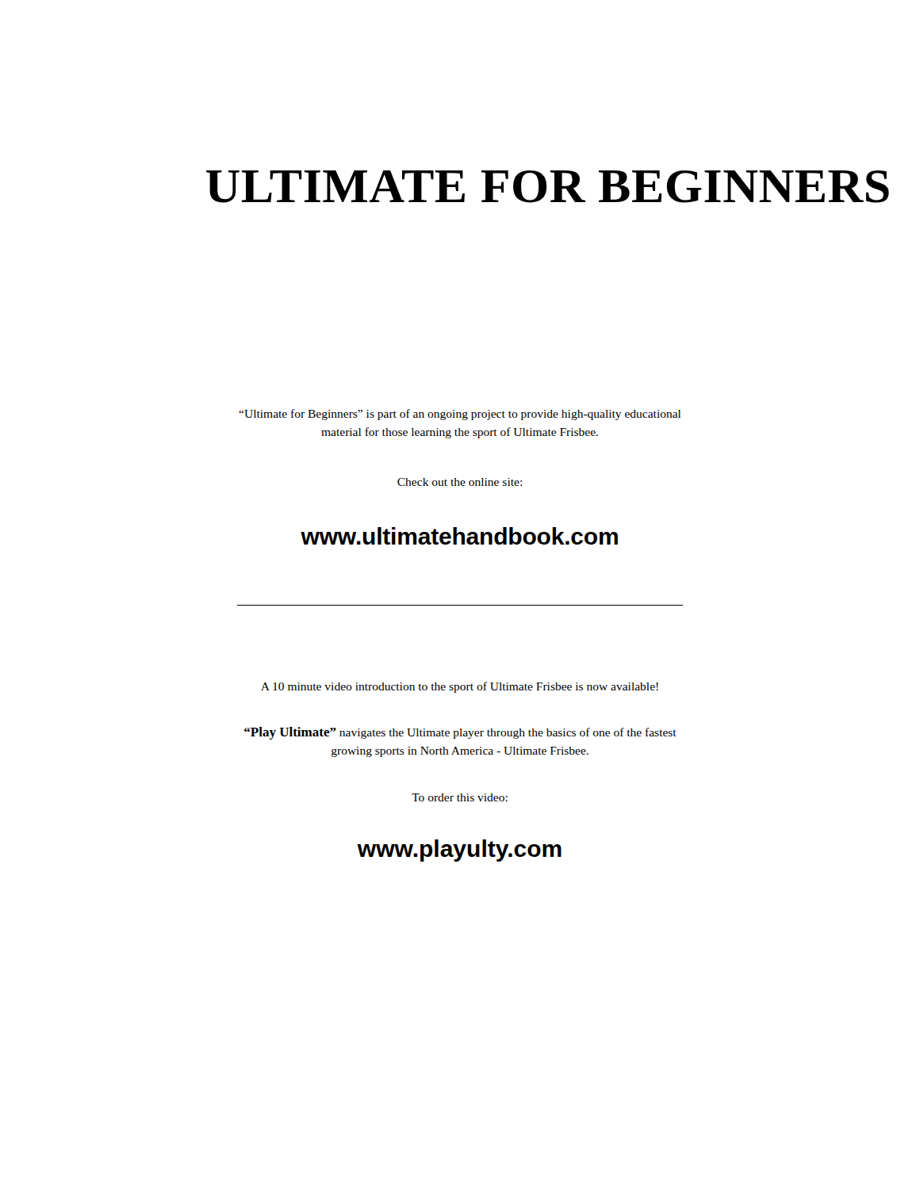Ultimate for Beginners
“Ultimate for Beginners” is part of an ongoing project to provide high-quality educational material for those learning the sport of Ultimate Frisbee.
Check out the online site:
www.ultimatehandbook.com
A 10 minute video introduction to the sport of Ultimate Frisbee is now available!
“Play Ultimate” navigates the Ultimate player through the basics of one of the fastest growing sports in North America - Ultimate Frisbee.
To order this video:
www.playulty.com